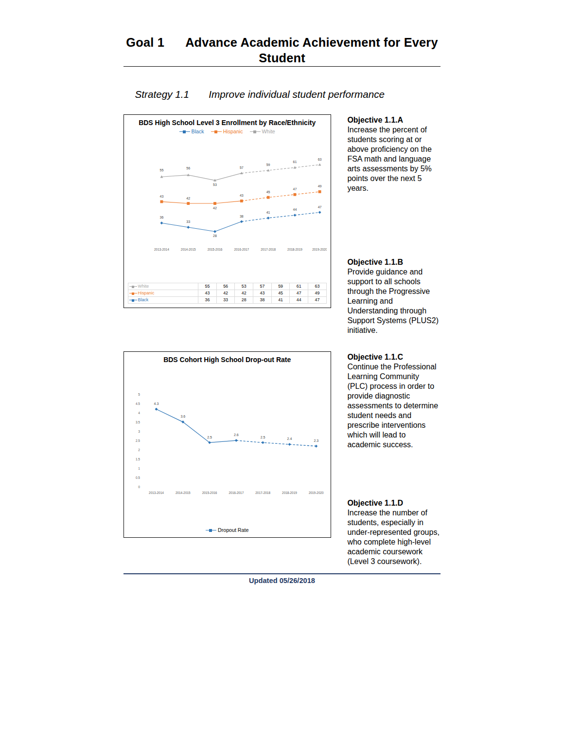Goal 1 Advance Academic Achievement for Every Student
Strategy 1.1 Improve individual student performance
BDS High School Level 3 Enrollment by Race/Ethnicity
Black Hispanic White
55 56 53 57 59 61 63 43 42 42 43 45 47 49 36 33 28 38 41 44 47 2013-2014 2014-2015 2015-2016 2016-2017 2017-2018 2018-2019 2019-2020
| White | 55 | 56 | 53 | 57 | 59 | 61 | 63 |
| Hispanic | 43 | 42 | 42 | 43 | 45 | 47 | 49 |
| Black | 36 | 33 | 28 | 38 | 41 | 44 | 47 |
Objective 1.1.A
Increase the percent of students scoring at or above proficiency on the FSA math and language arts assessments by 5% points over the next 5 years.
Objective 1.1.B
Provide guidance and support to all schools through the Progressive Learning and Understanding through Support Systems (PLUS2) initiative.
BDS Cohort High School Drop-out Rate
5 4.5 4 3.5 3 2.5 2 1.5 1 0.5 0 4.3 3.6 2.5 2.6 2.5 2.4 2.3 2013-2014 2014-2015 2015-2016 2016-2017 2017-2018 2018-2019 2019-2020
Dropout Rate
Objective 1.1.C
Continue the Professional Learning Community (PLC) process in order to provide diagnostic assessments to determine student needs and prescribe interventions which will lead to academic success.
Objective 1.1.D
Increase the number of students, especially in under-represented groups, who complete high-level academic coursework (Level 3 coursework).
Updated 05/26/2018